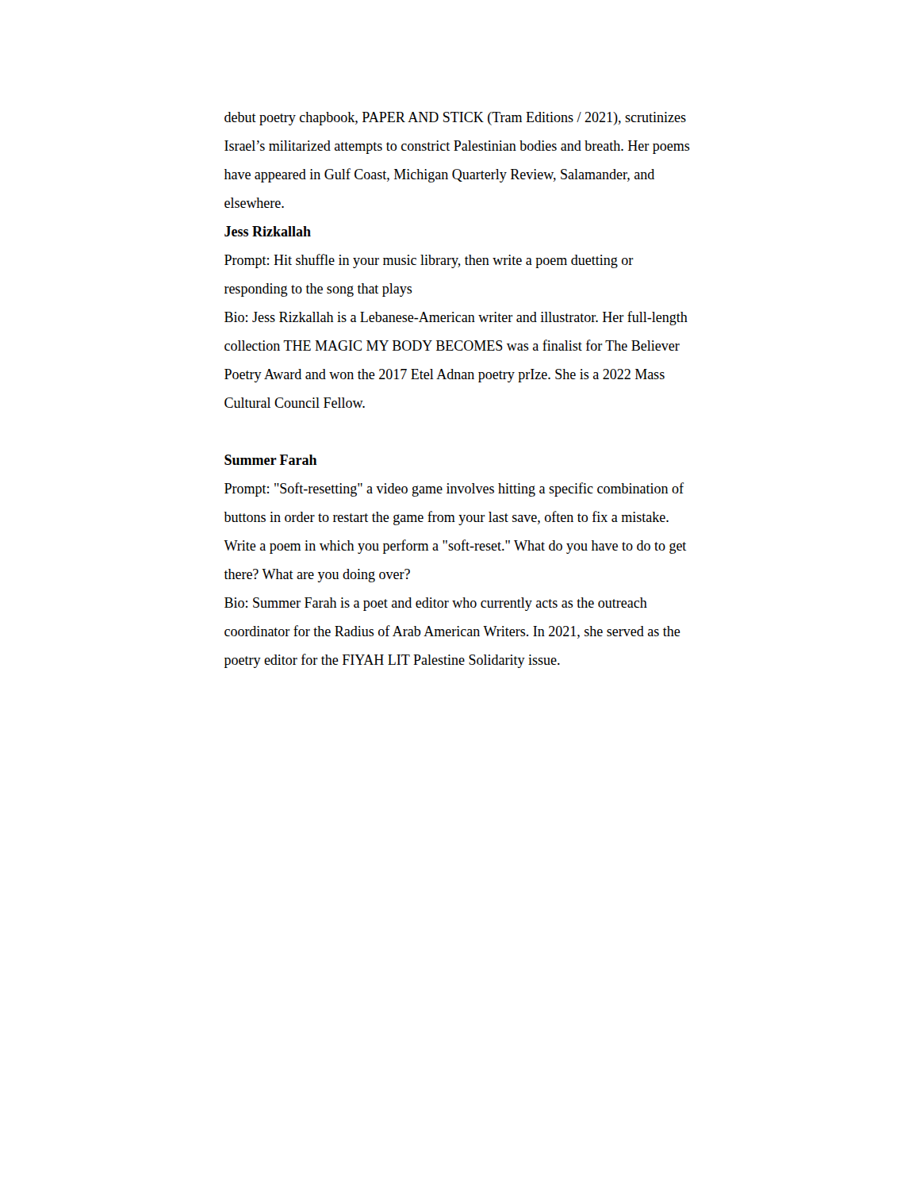debut poetry chapbook, PAPER AND STICK (Tram Editions / 2021), scrutinizes Israel’s militarized attempts to constrict Palestinian bodies and breath. Her poems have appeared in Gulf Coast, Michigan Quarterly Review, Salamander, and elsewhere.
Jess Rizkallah
Prompt: Hit shuffle in your music library, then write a poem duetting or responding to the song that plays
Bio: Jess Rizkallah is a Lebanese-American writer and illustrator. Her full-length collection THE MAGIC MY BODY BECOMES was a finalist for The Believer Poetry Award and won the 2017 Etel Adnan poetry prIze. She is a 2022 Mass Cultural Council Fellow.
Summer Farah
Prompt: "Soft-resetting" a video game involves hitting a specific combination of buttons in order to restart the game from your last save, often to fix a mistake. Write a poem in which you perform a "soft-reset." What do you have to do to get there? What are you doing over?
Bio: Summer Farah is a poet and editor who currently acts as the outreach coordinator for the Radius of Arab American Writers. In 2021, she served as the poetry editor for the FIYAH LIT Palestine Solidarity issue.